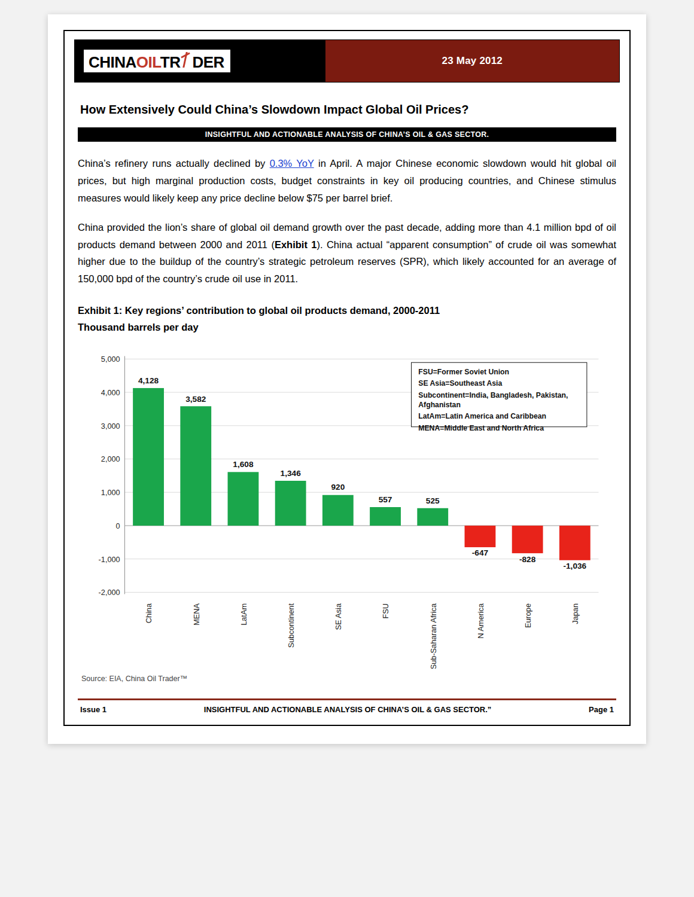CHINAOILTR DER
23 May 2012
How Extensively Could China’s Slowdown Impact Global Oil Prices?
INSIGHTFUL AND ACTIONABLE ANALYSIS OF CHINA’S OIL & GAS SECTOR.
China’s refinery runs actually declined by 0.3% YoY in April. A major Chinese economic slowdown would hit global oil prices, but high marginal production costs, budget constraints in key oil producing countries, and Chinese stimulus measures would likely keep any price decline below $75 per barrel brief.
China provided the lion’s share of global oil demand growth over the past decade, adding more than 4.1 million bpd of oil products demand between 2000 and 2011 (Exhibit 1). China actual “apparent consumption” of crude oil was somewhat higher due to the buildup of the country’s strategic petroleum reserves (SPR), which likely accounted for an average of 150,000 bpd of the country’s crude oil use in 2011.
Exhibit 1: Key regions’ contribution to global oil products demand, 2000-2011
Thousand barrels per day
5,000 4,000 3,000 2,000 1,000 0 -1,000 -2,000 FSU=Former Soviet Union SE Asia=Southeast Asia Subcontinent=India, Bangladesh, Pakistan, Afghanistan LatAm=Latin America and Caribbean MENA=Middle East and North Africa 4,128 3,582 1,608 1,346 920 557 525 -647 -828 -1,036 China MENA LatAm Subcontinent SE Asia FSU Sub-Saharan Africa N America Europe Japan
Source: EIA, China Oil Trader™
Issue 1
INSIGHTFUL AND ACTIONABLE ANALYSIS OF CHINA’S OIL & GAS SECTOR.”
Page 1